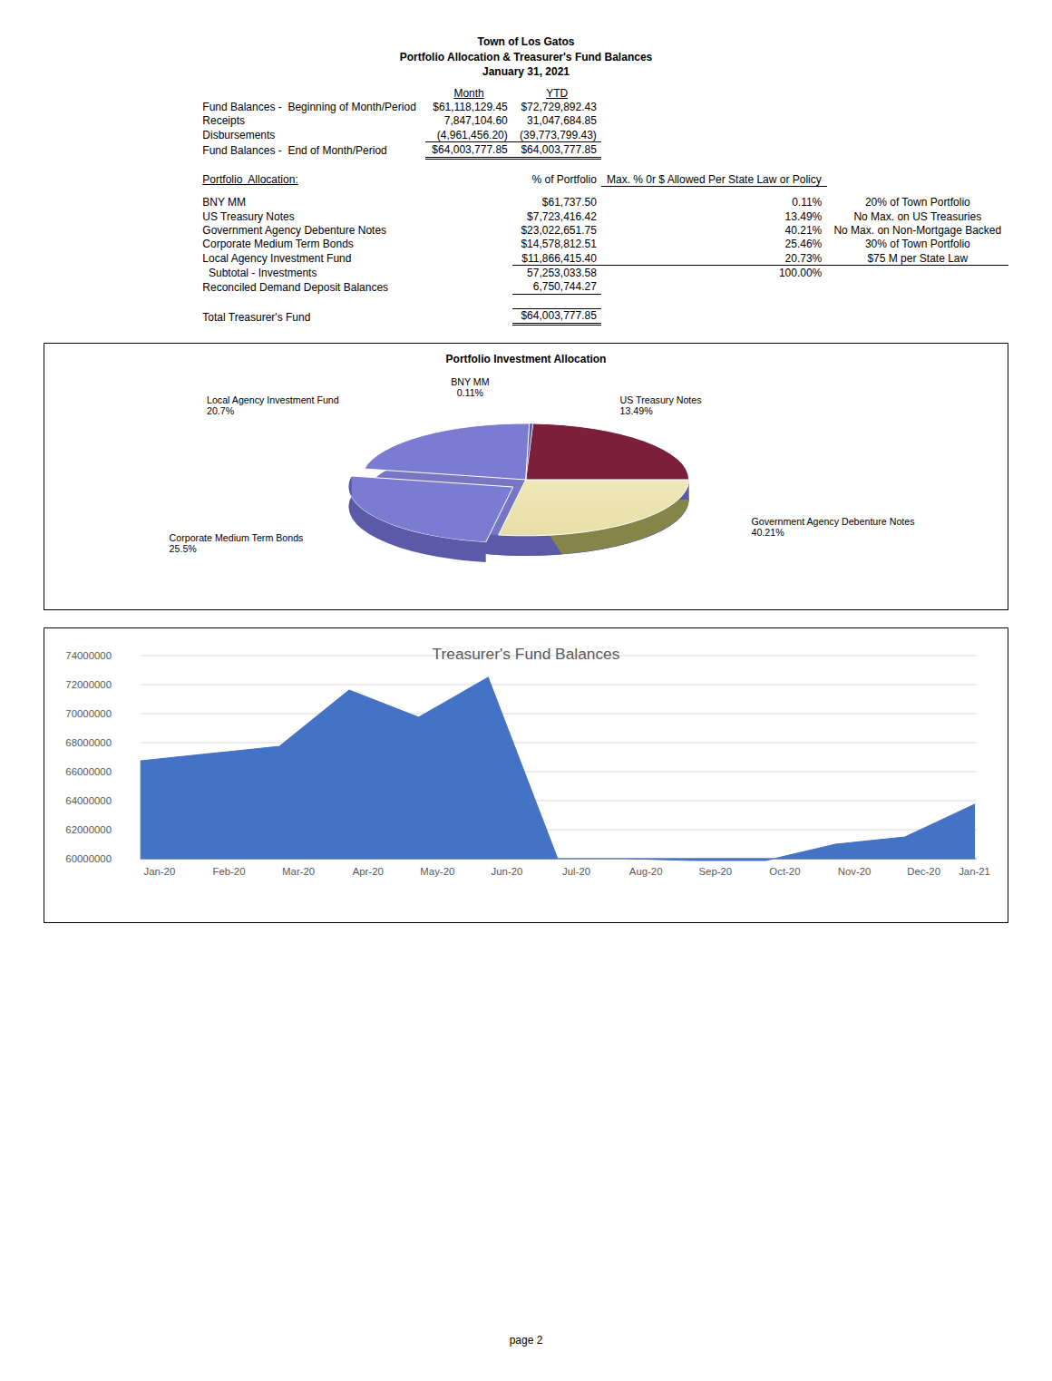Town of Los Gatos
Portfolio Allocation & Treasurer's Fund Balances
January 31, 2021
| | Month | YTD |
| Fund Balances - Beginning of Month/Period | $61,118,129.45 | $72,729,892.43 |
| Receipts | 7,847,104.60 | 31,047,684.85 |
| Disbursements | (4,961,456.20) | (39,773,799.43) |
| Fund Balances - End of Month/Period | $64,003,777.85 | $64,003,777.85 |
| Portfolio Allocation: | | % of Portfolio | Max. % 0r $ Allowed Per State Law or Policy |
| BNY MM | | $61,737.50 | 0.11% | 20% of Town Portfolio |
| US Treasury Notes | | $7,723,416.42 | 13.49% | No Max. on US Treasuries |
| Government Agency Debenture Notes | | $23,022,651.75 | 40.21% | No Max. on Non-Mortgage Backed |
| Corporate Medium Term Bonds | | $14,578,812.51 | 25.46% | 30% of Town Portfolio |
| Local Agency Investment Fund | | $11,866,415.40 | 20.73% | $75 M per State Law |
| Subtotal - Investments | | 57,253,033.58 | 100.00% | |
| Reconciled Demand Deposit Balances | | 6,750,744.27 | | |
| Total Treasurer's Fund | | $64,003,777.85 | | |
Portfolio Investment Allocation
BNY MM
0.11%
Local Agency Investment Fund
20.7%
US Treasury Notes
13.49%
Corporate Medium Term Bonds
25.5%
Government Agency Debenture Notes
40.21%
Treasurer's Fund Balances
74000000 72000000 70000000 68000000 66000000 64000000 62000000 60000000 Jan-20 Feb-20 Mar-20 Apr-20 May-20 Jun-20 Jul-20 Aug-20 Sep-20 Oct-20 Nov-20 Dec-20 Jan-21
page 2